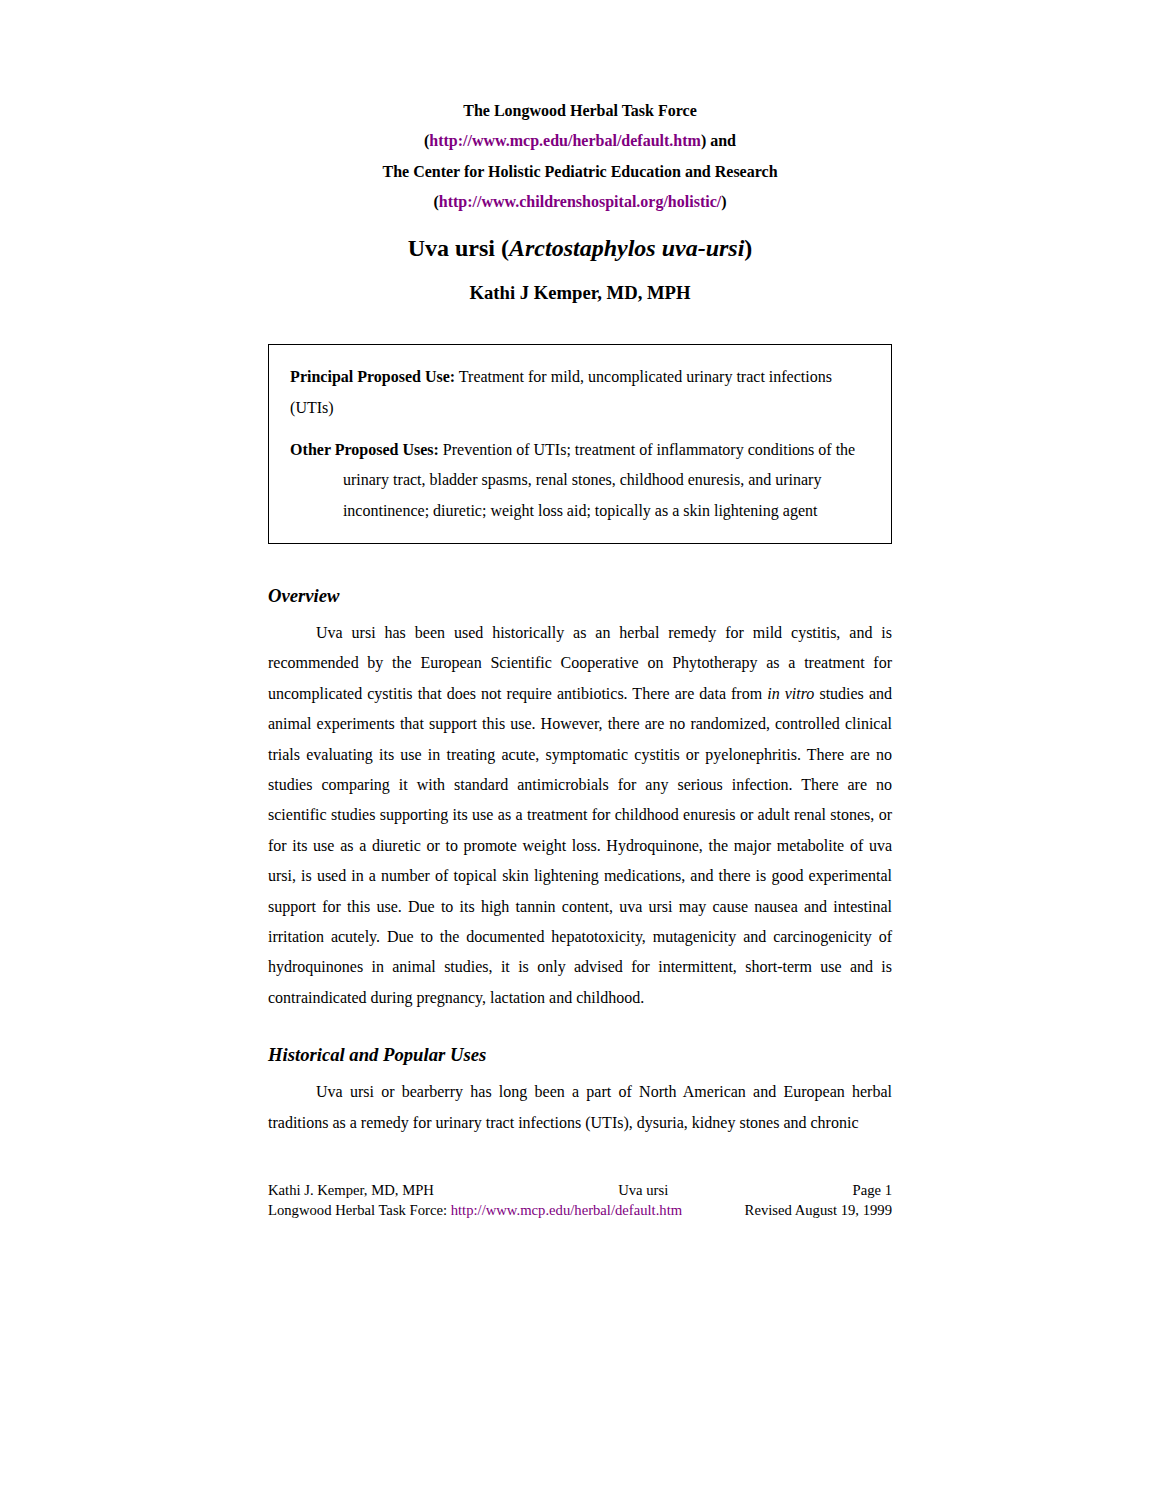The Longwood Herbal Task Force
(http://www.mcp.edu/herbal/default.htm) and
The Center for Holistic Pediatric Education and Research
(http://www.childrenshospital.org/holistic/)
Uva ursi (Arctostaphylos uva-ursi)
Kathi J Kemper, MD, MPH
Principal Proposed Use: Treatment for mild, uncomplicated urinary tract infections (UTIs)
Other Proposed Uses: Prevention of UTIs; treatment of inflammatory conditions of the urinary tract, bladder spasms, renal stones, childhood enuresis, and urinary incontinence; diuretic; weight loss aid; topically as a skin lightening agent
Overview
Uva ursi has been used historically as an herbal remedy for mild cystitis, and is recommended by the European Scientific Cooperative on Phytotherapy as a treatment for uncomplicated cystitis that does not require antibiotics. There are data from in vitro studies and animal experiments that support this use. However, there are no randomized, controlled clinical trials evaluating its use in treating acute, symptomatic cystitis or pyelonephritis. There are no studies comparing it with standard antimicrobials for any serious infection. There are no scientific studies supporting its use as a treatment for childhood enuresis or adult renal stones, or for its use as a diuretic or to promote weight loss. Hydroquinone, the major metabolite of uva ursi, is used in a number of topical skin lightening medications, and there is good experimental support for this use. Due to its high tannin content, uva ursi may cause nausea and intestinal irritation acutely. Due to the documented hepatotoxicity, mutagenicity and carcinogenicity of hydroquinones in animal studies, it is only advised for intermittent, short-term use and is contraindicated during pregnancy, lactation and childhood.
Historical and Popular Uses
Uva ursi or bearberry has long been a part of North American and European herbal traditions as a remedy for urinary tract infections (UTIs), dysuria, kidney stones and chronic
Kathi J. Kemper, MD, MPH Uva ursi Page 1
Longwood Herbal Task Force: http://www.mcp.edu/herbal/default.htm Revised August 19, 1999